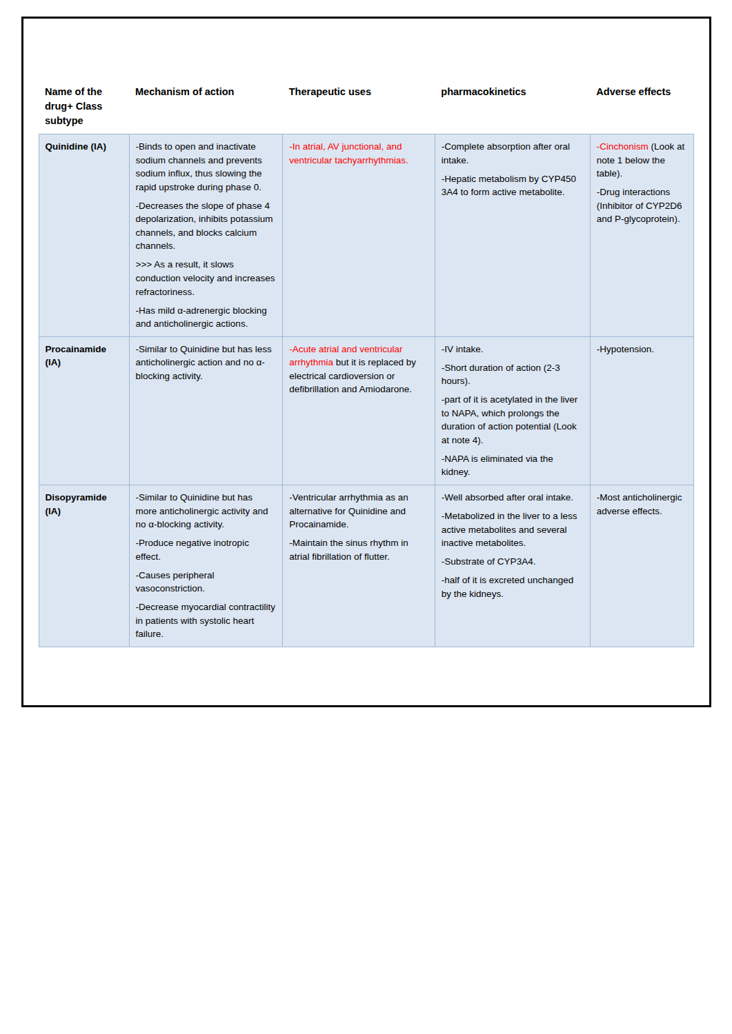| Name of the drug+ Class subtype | Mechanism of action | Therapeutic uses | pharmacokinetics | Adverse effects |
| --- | --- | --- | --- | --- |
| Quinidine (IA) | -Binds to open and inactivate sodium channels and prevents sodium influx, thus slowing the rapid upstroke during phase 0. -Decreases the slope of phase 4 depolarization, inhibits potassium channels, and blocks calcium channels. >>> As a result, it slows conduction velocity and increases refractoriness. -Has mild α-adrenergic blocking and anticholinergic actions. | -In atrial, AV junctional, and ventricular tachyarrhythmias. | -Complete absorption after oral intake. -Hepatic metabolism by CYP450 3A4 to form active metabolite. | -Cinchonism (Look at note 1 below the table). -Drug interactions (Inhibitor of CYP2D6 and P-glycoprotein). |
| Procainamide (IA) | -Similar to Quinidine but has less anticholinergic action and no α-blocking activity. | -Acute atrial and ventricular arrhythmia but it is replaced by electrical cardioversion or defibrillation and Amiodarone. | -IV intake. -Short duration of action (2-3 hours). -part of it is acetylated in the liver to NAPA, which prolongs the duration of action potential (Look at note 4). -NAPA is eliminated via the kidney. | -Hypotension. |
| Disopyramide (IA) | -Similar to Quinidine but has more anticholinergic activity and no α-blocking activity. -Produce negative inotropic effect. -Causes peripheral vasoconstriction. -Decrease myocardial contractility in patients with systolic heart failure. | -Ventricular arrhythmia as an alternative for Quinidine and Procainamide. -Maintain the sinus rhythm in atrial fibrillation of flutter. | -Well absorbed after oral intake. -Metabolized in the liver to a less active metabolites and several inactive metabolites. -Substrate of CYP3A4. -half of it is excreted unchanged by the kidneys. | -Most anticholinergic adverse effects. |